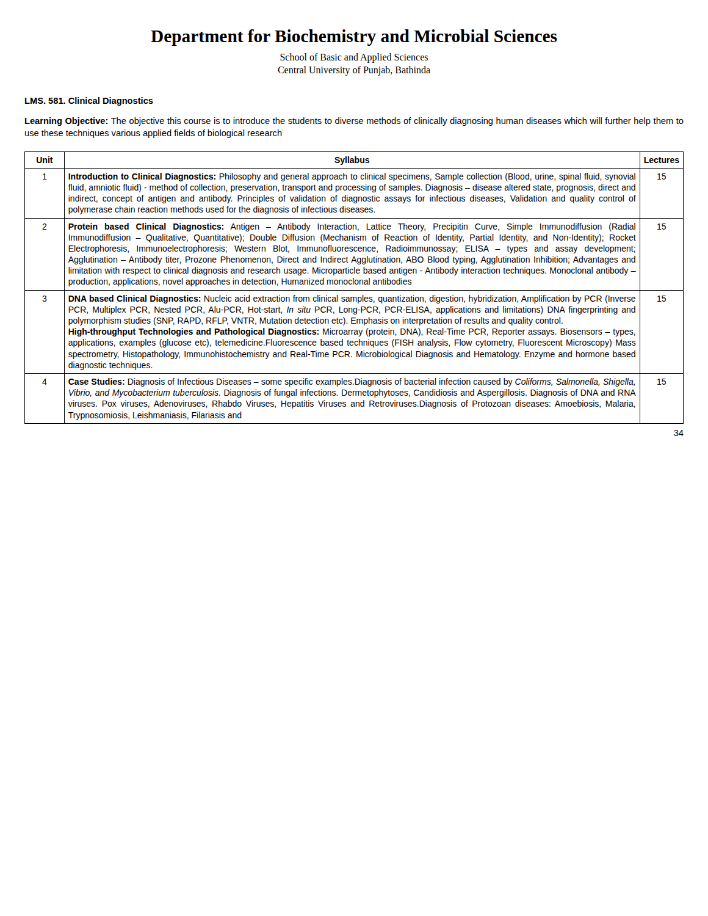Department for Biochemistry and Microbial Sciences
School of Basic and Applied Sciences
Central University of Punjab, Bathinda
LMS. 581. Clinical Diagnostics
Learning Objective: The objective this course is to introduce the students to diverse methods of clinically diagnosing human diseases which will further help them to use these techniques various applied fields of biological research
| Unit | Syllabus | Lectures |
| --- | --- | --- |
| 1 | Introduction to Clinical Diagnostics: Philosophy and general approach to clinical specimens, Sample collection (Blood, urine, spinal fluid, synovial fluid, amniotic fluid) - method of collection, preservation, transport and processing of samples. Diagnosis – disease altered state, prognosis, direct and indirect, concept of antigen and antibody. Principles of validation of diagnostic assays for infectious diseases, Validation and quality control of polymerase chain reaction methods used for the diagnosis of infectious diseases. | 15 |
| 2 | Protein based Clinical Diagnostics: Antigen – Antibody Interaction, Lattice Theory, Precipitin Curve, Simple Immunodiffusion (Radial Immunodiffusion – Qualitative, Quantitative); Double Diffusion (Mechanism of Reaction of Identity, Partial Identity, and Non-Identity); Rocket Electrophoresis, Immunoelectrophoresis; Western Blot, Immunofluorescence, Radioimmunossay; ELISA – types and assay development; Agglutination – Antibody titer, Prozone Phenomenon, Direct and Indirect Agglutination, ABO Blood typing, Agglutination Inhibition; Advantages and limitation with respect to clinical diagnosis and research usage. Microparticle based antigen - Antibody interaction techniques. Monoclonal antibody – production, applications, novel approaches in detection, Humanized monoclonal antibodies | 15 |
| 3 | DNA based Clinical Diagnostics: Nucleic acid extraction from clinical samples, quantization, digestion, hybridization, Amplification by PCR (Inverse PCR, Multiplex PCR, Nested PCR, Alu-PCR, Hot-start, In situ PCR, Long-PCR, PCR-ELISA, applications and limitations) DNA fingerprinting and polymorphism studies (SNP, RAPD, RFLP, VNTR, Mutation detection etc). Emphasis on interpretation of results and quality control. High-throughput Technologies and Pathological Diagnostics: Microarray (protein, DNA), Real-Time PCR, Reporter assays. Biosensors – types, applications, examples (glucose etc), telemedicine.Fluorescence based techniques (FISH analysis, Flow cytometry, Fluorescent Microscopy) Mass spectrometry, Histopathology, Immunohistochemistry and Real-Time PCR. Microbiological Diagnosis and Hematology. Enzyme and hormone based diagnostic techniques. | 15 |
| 4 | Case Studies: Diagnosis of Infectious Diseases – some specific examples.Diagnosis of bacterial infection caused by Coliforms, Salmonella, Shigella, Vibrio, and Mycobacterium tuberculosis. Diagnosis of fungal infections. Dermetophytoses, Candidiosis and Aspergillosis. Diagnosis of DNA and RNA viruses. Pox viruses, Adenoviruses, Rhabdo Viruses, Hepatitis Viruses and Retroviruses.Diagnosis of Protozoan diseases: Amoebiosis, Malaria, Trypnosomiosis, Leishmaniasis, Filariasis and | 15 |
34